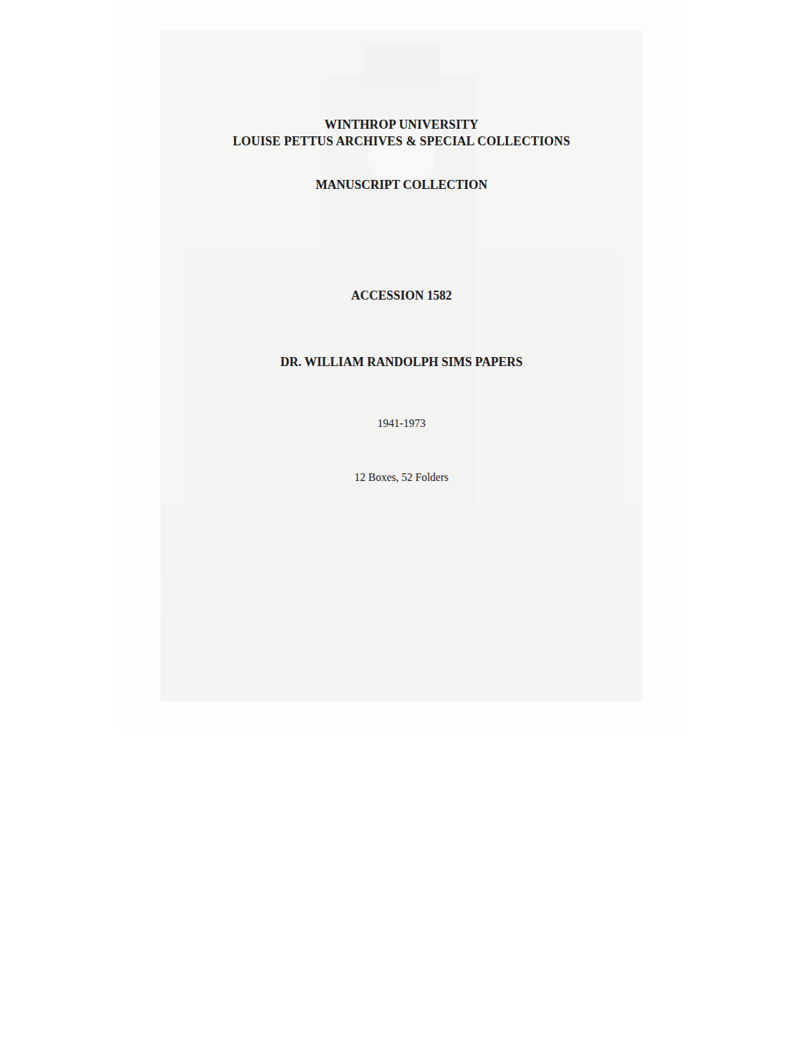WINTHROP UNIVERSITY
LOUISE PETTUS ARCHIVES & SPECIAL COLLECTIONS
MANUSCRIPT COLLECTION
ACCESSION 1582
DR. WILLIAM RANDOLPH SIMS PAPERS
1941-1973
12 Boxes, 52 Folders